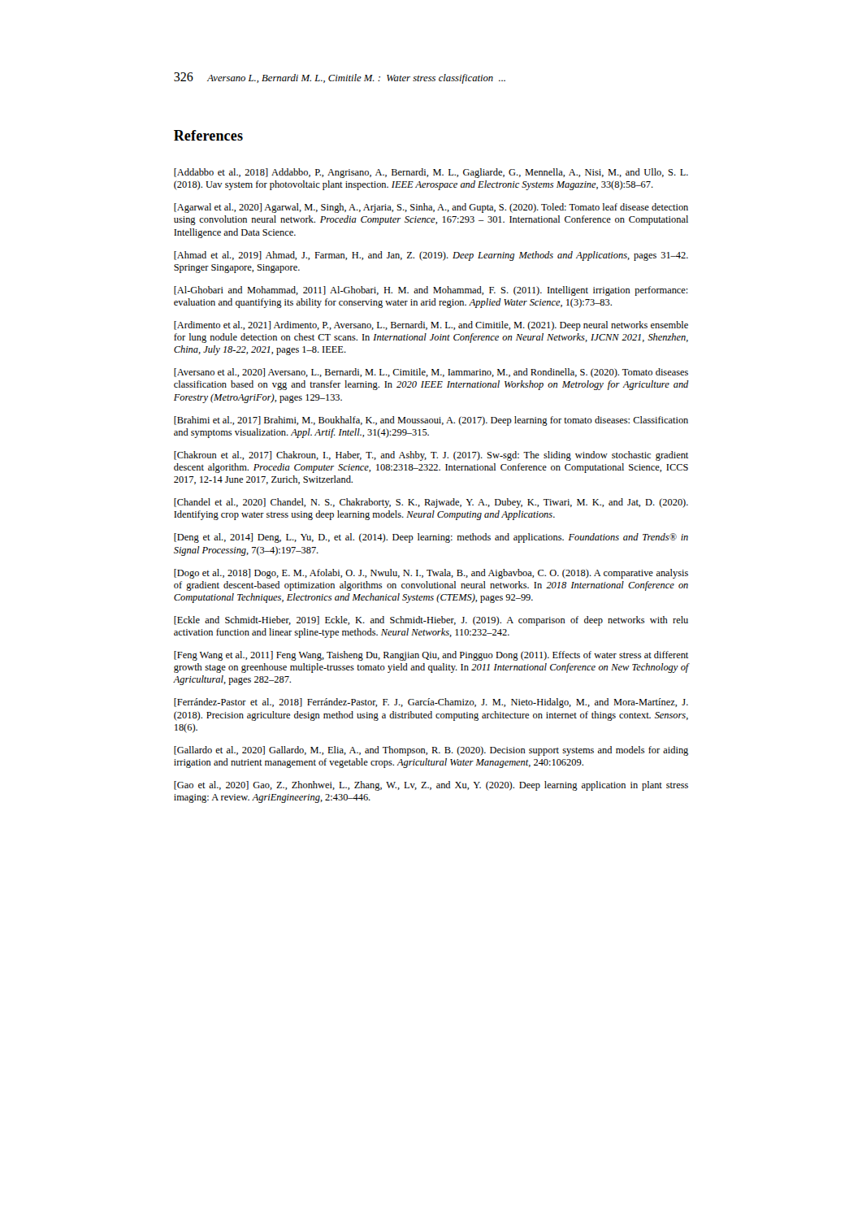326 Aversano L., Bernardi M. L., Cimitile M. : Water stress classification ...
References
[Addabbo et al., 2018] Addabbo, P., Angrisano, A., Bernardi, M. L., Gagliarde, G., Mennella, A., Nisi, M., and Ullo, S. L. (2018). Uav system for photovoltaic plant inspection. IEEE Aerospace and Electronic Systems Magazine, 33(8):58–67.
[Agarwal et al., 2020] Agarwal, M., Singh, A., Arjaria, S., Sinha, A., and Gupta, S. (2020). Toled: Tomato leaf disease detection using convolution neural network. Procedia Computer Science, 167:293 – 301. International Conference on Computational Intelligence and Data Science.
[Ahmad et al., 2019] Ahmad, J., Farman, H., and Jan, Z. (2019). Deep Learning Methods and Applications, pages 31–42. Springer Singapore, Singapore.
[Al-Ghobari and Mohammad, 2011] Al-Ghobari, H. M. and Mohammad, F. S. (2011). Intelligent irrigation performance: evaluation and quantifying its ability for conserving water in arid region. Applied Water Science, 1(3):73–83.
[Ardimento et al., 2021] Ardimento, P., Aversano, L., Bernardi, M. L., and Cimitile, M. (2021). Deep neural networks ensemble for lung nodule detection on chest CT scans. In International Joint Conference on Neural Networks, IJCNN 2021, Shenzhen, China, July 18-22, 2021, pages 1–8. IEEE.
[Aversano et al., 2020] Aversano, L., Bernardi, M. L., Cimitile, M., Iammarino, M., and Rondinella, S. (2020). Tomato diseases classification based on vgg and transfer learning. In 2020 IEEE International Workshop on Metrology for Agriculture and Forestry (MetroAgriFor), pages 129–133.
[Brahimi et al., 2017] Brahimi, M., Boukhalfa, K., and Moussaoui, A. (2017). Deep learning for tomato diseases: Classification and symptoms visualization. Appl. Artif. Intell., 31(4):299–315.
[Chakroun et al., 2017] Chakroun, I., Haber, T., and Ashby, T. J. (2017). Sw-sgd: The sliding window stochastic gradient descent algorithm. Procedia Computer Science, 108:2318–2322. International Conference on Computational Science, ICCS 2017, 12-14 June 2017, Zurich, Switzerland.
[Chandel et al., 2020] Chandel, N. S., Chakraborty, S. K., Rajwade, Y. A., Dubey, K., Tiwari, M. K., and Jat, D. (2020). Identifying crop water stress using deep learning models. Neural Computing and Applications.
[Deng et al., 2014] Deng, L., Yu, D., et al. (2014). Deep learning: methods and applications. Foundations and Trends® in Signal Processing, 7(3–4):197–387.
[Dogo et al., 2018] Dogo, E. M., Afolabi, O. J., Nwulu, N. I., Twala, B., and Aigbavboa, C. O. (2018). A comparative analysis of gradient descent-based optimization algorithms on convolutional neural networks. In 2018 International Conference on Computational Techniques, Electronics and Mechanical Systems (CTEMS), pages 92–99.
[Eckle and Schmidt-Hieber, 2019] Eckle, K. and Schmidt-Hieber, J. (2019). A comparison of deep networks with relu activation function and linear spline-type methods. Neural Networks, 110:232–242.
[Feng Wang et al., 2011] Feng Wang, Taisheng Du, Rangjian Qiu, and Pingguo Dong (2011). Effects of water stress at different growth stage on greenhouse multiple-trusses tomato yield and quality. In 2011 International Conference on New Technology of Agricultural, pages 282–287.
[Ferrández-Pastor et al., 2018] Ferrández-Pastor, F. J., García-Chamizo, J. M., Nieto-Hidalgo, M., and Mora-Martínez, J. (2018). Precision agriculture design method using a distributed computing architecture on internet of things context. Sensors, 18(6).
[Gallardo et al., 2020] Gallardo, M., Elia, A., and Thompson, R. B. (2020). Decision support systems and models for aiding irrigation and nutrient management of vegetable crops. Agricultural Water Management, 240:106209.
[Gao et al., 2020] Gao, Z., Zhonhwei, L., Zhang, W., Lv, Z., and Xu, Y. (2020). Deep learning application in plant stress imaging: A review. AgriEngineering, 2:430–446.